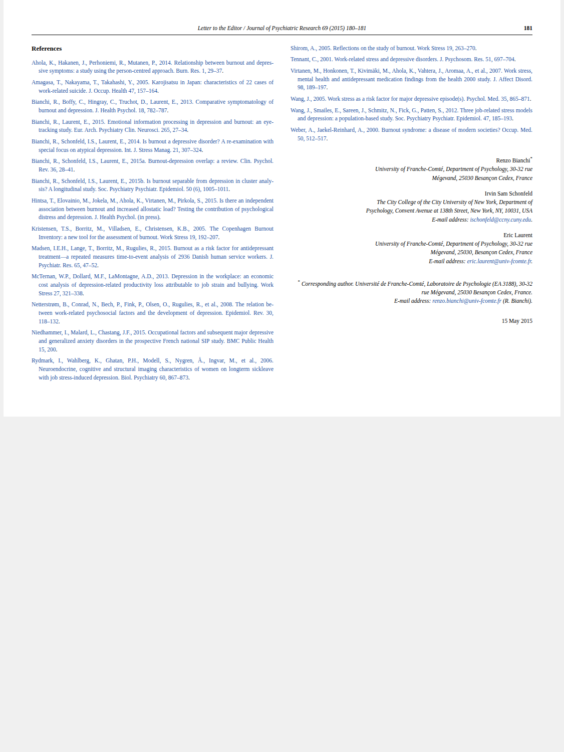Letter to the Editor / Journal of Psychiatric Research 69 (2015) 180–181 181
References
Ahola, K., Hakanen, J., Perhoniemi, R., Mutanen, P., 2014. Relationship between burnout and depressive symptoms: a study using the person-centred approach. Burn. Res. 1, 29–37.
Amagasa, T., Nakayama, T., Takahashi, Y., 2005. Karojisatsu in Japan: characteristics of 22 cases of work-related suicide. J. Occup. Health 47, 157–164.
Bianchi, R., Boffy, C., Hingray, C., Truchot, D., Laurent, E., 2013. Comparative symptomatology of burnout and depression. J. Health Psychol. 18, 782–787.
Bianchi, R., Laurent, E., 2015. Emotional information processing in depression and burnout: an eye-tracking study. Eur. Arch. Psychiatry Clin. Neurosci. 265, 27–34.
Bianchi, R., Schonfeld, I.S., Laurent, E., 2014. Is burnout a depressive disorder? A re-examination with special focus on atypical depression. Int. J. Stress Manag. 21, 307–324.
Bianchi, R., Schonfeld, I.S., Laurent, E., 2015a. Burnout-depression overlap: a review. Clin. Psychol. Rev. 36, 28–41.
Bianchi, R., Schonfeld, I.S., Laurent, E., 2015b. Is burnout separable from depression in cluster analysis? A longitudinal study. Soc. Psychiatry Psychiatr. Epidemiol. 50 (6), 1005–1011.
Hintsa, T., Elovainio, M., Jokela, M., Ahola, K., Virtanen, M., Pirkola, S., 2015. Is there an independent association between burnout and increased allostatic load? Testing the contribution of psychological distress and depression. J. Health Psychol. (in press).
Kristensen, T.S., Borritz, M., Villadsen, E., Christensen, K.B., 2005. The Copenhagen Burnout Inventory: a new tool for the assessment of burnout. Work Stress 19, 192–207.
Madsen, I.E.H., Lange, T., Borritz, M., Rugulies, R., 2015. Burnout as a risk factor for antidepressant treatment—a repeated measures time-to-event analysis of 2936 Danish human service workers. J. Psychiatr. Res. 65, 47–52.
McTernan, W.P., Dollard, M.F., LaMontagne, A.D., 2013. Depression in the workplace: an economic cost analysis of depression-related productivity loss attributable to job strain and bullying. Work Stress 27, 321–338.
Netterstrøm, B., Conrad, N., Bech, P., Fink, P., Olsen, O., Rugulies, R., et al., 2008. The relation between work-related psychosocial factors and the development of depression. Epidemiol. Rev. 30, 118–132.
Niedhammer, I., Malard, L., Chastang, J.F., 2015. Occupational factors and subsequent major depressive and generalized anxiety disorders in the prospective French national SIP study. BMC Public Health 15, 200.
Rydmark, I., Wahlberg, K., Ghatan, P.H., Modell, S., Nygren, Å., Ingvar, M., et al., 2006. Neuroendocrine, cognitive and structural imaging characteristics of women on longterm sickleave with job stress-induced depression. Biol. Psychiatry 60, 867–873.
Shirom, A., 2005. Reflections on the study of burnout. Work Stress 19, 263–270.
Tennant, C., 2001. Work-related stress and depressive disorders. J. Psychosom. Res. 51, 697–704.
Virtanen, M., Honkonen, T., Kivimäki, M., Ahola, K., Vahtera, J., Aromaa, A., et al., 2007. Work stress, mental health and antidepressant medication findings from the health 2000 study. J. Affect Disord. 98, 189–197.
Wang, J., 2005. Work stress as a risk factor for major depressive episode(s). Psychol. Med. 35, 865–871.
Wang, J., Smailes, E., Sareen, J., Schmitz, N., Fick, G., Patten, S., 2012. Three job-related stress models and depression: a population-based study. Soc. Psychiatry Psychiatr. Epidemiol. 47, 185–193.
Weber, A., Jaekel-Reinhard, A., 2000. Burnout syndrome: a disease of modern societies? Occup. Med. 50, 512–517.
Renzo Bianchi*
University of Franche-Comté, Department of Psychology, 30-32 rue
Mégevand, 25030 Besançon Cedex, France
Irvin Sam Schonfeld
The City College of the City University of New York, Department of
Psychology, Convent Avenue at 138th Street, New York, NY, 10031, USA
E-mail address: ischonfeld@ccny.cuny.edu.
Eric Laurent
University of Franche-Comté, Department of Psychology, 30-32 rue
Mégevand, 25030, Besançon Cedex, France
E-mail address: eric.laurent@univ-fcomte.fr.
* Corresponding author. Université de Franche-Comté, Laboratoire de Psychologie (EA 3188), 30-32 rue Mégevand, 25030 Besançon Cedex, France.
E-mail address: renzo.bianchi@univ-fcomte.fr (R. Bianchi).
15 May 2015